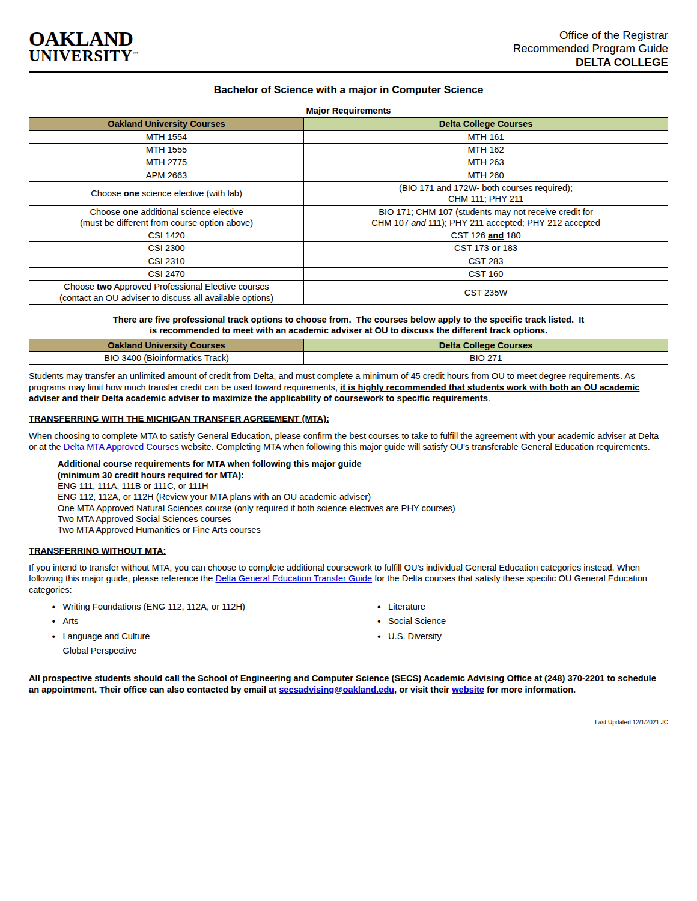OAKLAND
UNIVERSITY™
Office of the Registrar
Recommended Program Guide
DELTA COLLEGE
Bachelor of Science with a major in Computer Science
Major Requirements
| Oakland University Courses | Delta College Courses |
| --- | --- |
| MTH 1554 | MTH 161 |
| MTH 1555 | MTH 162 |
| MTH 2775 | MTH 263 |
| APM 2663 | MTH 260 |
| Choose one science elective (with lab) | (BIO 171 and 172W- both courses required); CHM 111; PHY 211 |
| Choose one additional science elective (must be different from course option above) | BIO 171; CHM 107 (students may not receive credit for CHM 107 and 111); PHY 211 accepted; PHY 212 accepted |
| CSI 1420 | CST 126 and 180 |
| CSI 2300 | CST 173 or 183 |
| CSI 2310 | CST 283 |
| CSI 2470 | CST 160 |
| Choose two Approved Professional Elective courses (contact an OU adviser to discuss all available options) | CST 235W |
There are five professional track options to choose from. The courses below apply to the specific track listed. It
is recommended to meet with an academic adviser at OU to discuss the different track options.
| Oakland University Courses | Delta College Courses |
| --- | --- |
| BIO 3400 (Bioinformatics Track) | BIO 271 |
Students may transfer an unlimited amount of credit from Delta, and must complete a minimum of 45 credit hours from OU to meet degree requirements. As programs may limit how much transfer credit can be used toward requirements, it is highly recommended that students work with both an OU academic adviser and their Delta academic adviser to maximize the applicability of coursework to specific requirements.
TRANSFERRING WITH THE MICHIGAN TRANSFER AGREEMENT (MTA):
When choosing to complete MTA to satisfy General Education, please confirm the best courses to take to fulfill the agreement with your academic adviser at Delta or at the Delta MTA Approved Courses website. Completing MTA when following this major guide will satisfy OU’s transferable General Education requirements.
Additional course requirements for MTA when following this major guide
(minimum 30 credit hours required for MTA):
ENG 111, 111A, 111B or 111C, or 111H
ENG 112, 112A, or 112H (Review your MTA plans with an OU academic adviser)
One MTA Approved Natural Sciences course (only required if both science electives are PHY courses)
Two MTA Approved Social Sciences courses
Two MTA Approved Humanities or Fine Arts courses
TRANSFERRING WITHOUT MTA:
If you intend to transfer without MTA, you can choose to complete additional coursework to fulfill OU’s individual General Education categories instead. When following this major guide, please reference the Delta General Education Transfer Guide for the Delta courses that satisfy these specific OU General Education categories:
Writing Foundations (ENG 112, 112A, or 112H)
Arts
Language and Culture
Global Perspective
Literature
Social Science
U.S. Diversity
All prospective students should call the School of Engineering and Computer Science (SECS) Academic Advising Office at (248) 370-2201 to schedule an appointment. Their office can also contacted by email at secsadvising@oakland.edu, or visit their website for more information.
Last Updated 12/1/2021 JC